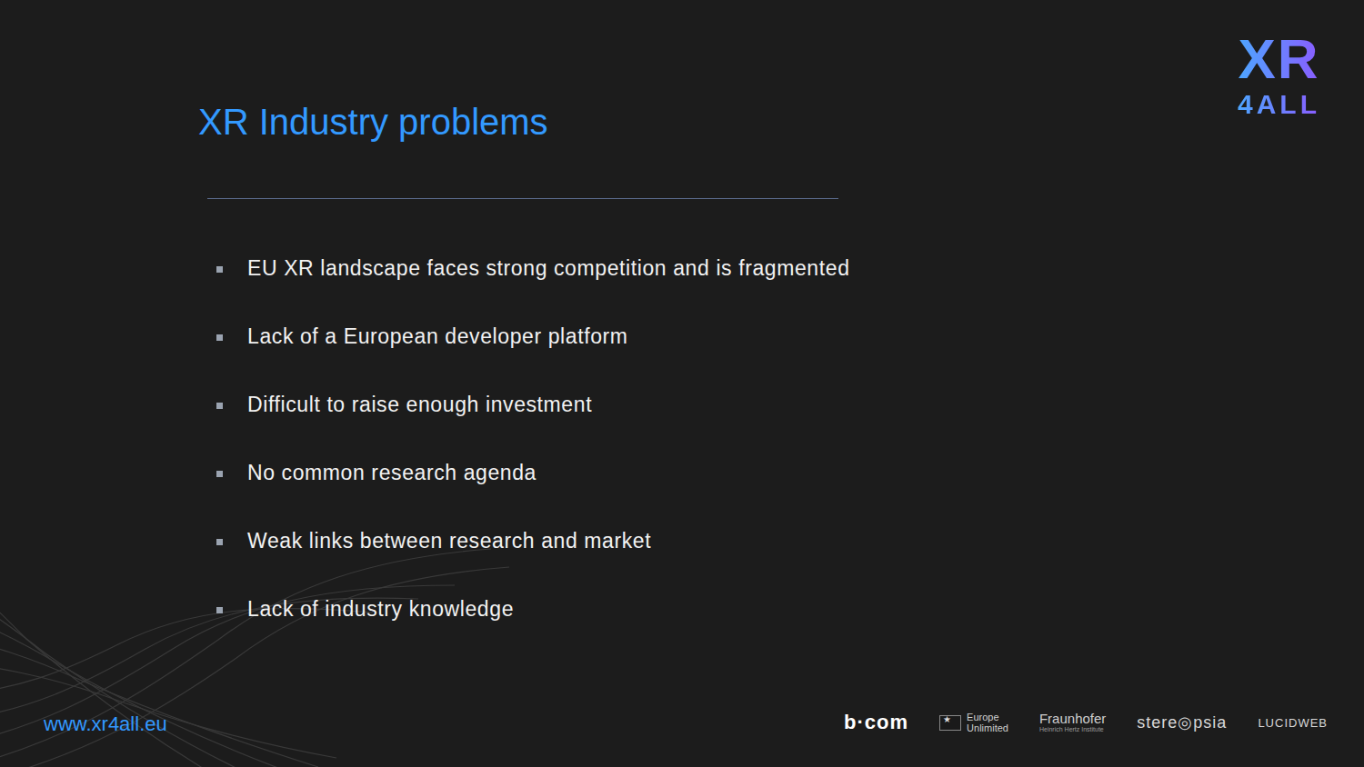XR
4ALL
XR Industry problems
EU XR landscape faces strong competition and is fragmented
Lack of a European developer platform
Difficult to raise enough investment
No common research agenda
Weak links between research and market
Lack of industry knowledge
www.xr4all.eu
b·com Europe
Unlimited FraunhoferHeinrich Hertz Institute stere◎psia LUCIDWEB